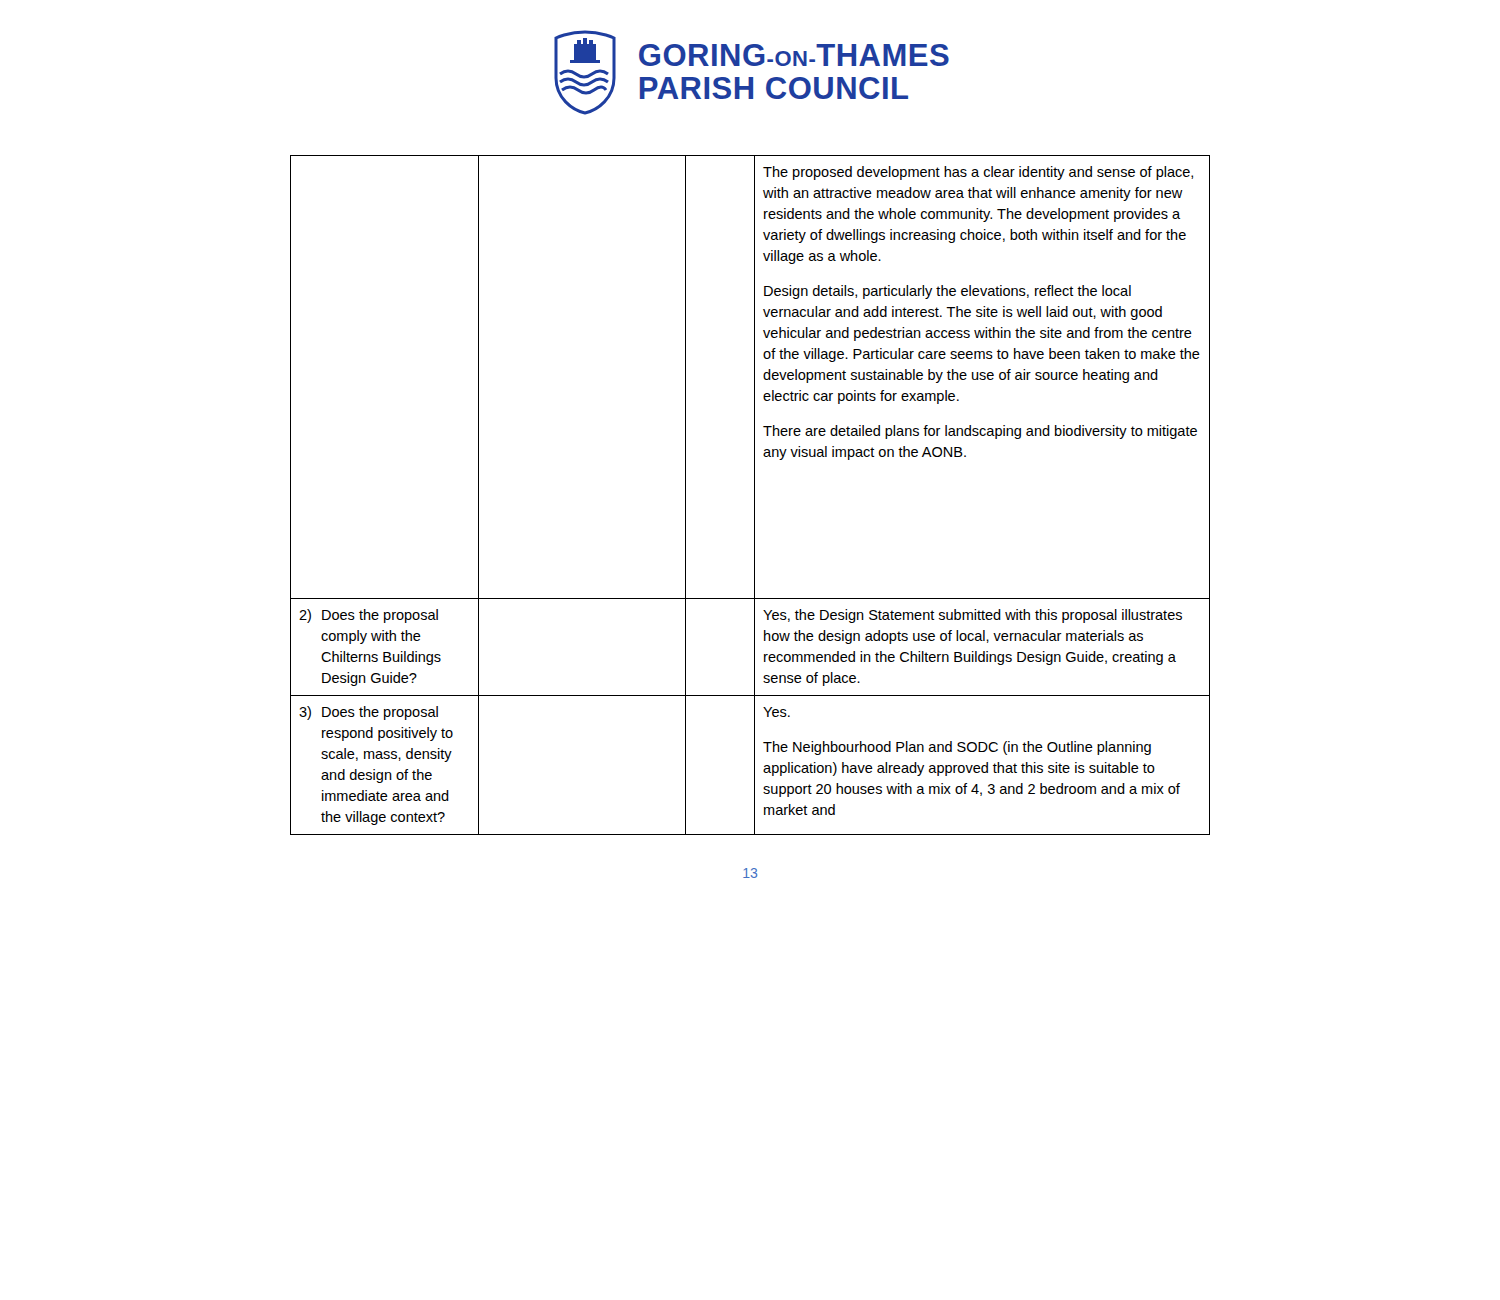GORING-ON-THAMES
PARISH COUNCIL
| | | | The proposed development has a clear identity and sense of place, with an attractive meadow area that will enhance amenity for new residents and the whole community. The development provides a variety of dwellings increasing choice, both within itself and for the village as a whole. Design details, particularly the elevations, reflect the local vernacular and add interest. The site is well laid out, with good vehicular and pedestrian access within the site and from the centre of the village. Particular care seems to have been taken to make the development sustainable by the use of air source heating and electric car points for example. There are detailed plans for landscaping and biodiversity to mitigate any visual impact on the AONB. |
| 2) Does the proposal comply with the Chilterns Buildings Design Guide? | | | Yes, the Design Statement submitted with this proposal illustrates how the design adopts use of local, vernacular materials as recommended in the Chiltern Buildings Design Guide, creating a sense of place. |
| 3) Does the proposal respond positively to scale, mass, density and design of the immediate area and the village context? | | | Yes. The Neighbourhood Plan and SODC (in the Outline planning application) have already approved that this site is suitable to support 20 houses with a mix of 4, 3 and 2 bedroom and a mix of market and |
13